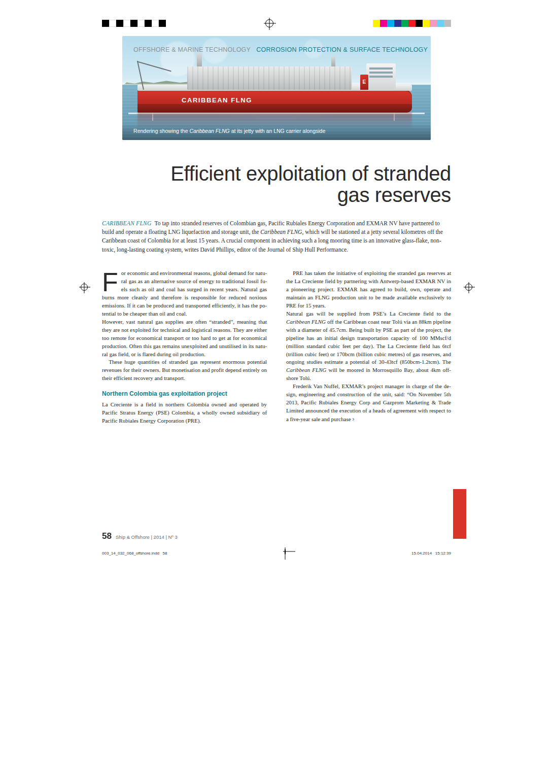OFFSHORE & MARINE TECHNOLOGY CORROSION PROTECTION & SURFACE TECHNOLOGY
CARIBBEAN FLNG
Rendering showing the Caribbean FLNG at its jetty with an LNG carrier alongside
Efficient exploitation of stranded
gas reserves
CARIBBEAN FLNG To tap into stranded reserves of Colombian gas, Pacific Rubiales Energy Corporation and EXMAR NV have partnered to build and operate a floating LNG liquefaction and storage unit, the Caribbean FLNG, which will be stationed at a jetty several kilometres off the Caribbean coast of Colombia for at least 15 years. A crucial component in achieving such a long mooring time is an innovative glass-flake, non-toxic, long-lasting coating system, writes David Phillips, editor of the Journal of Ship Hull Performance.
For economic and environmental reasons, global demand for natural gas as an alternative source of energy to traditional fossil fuels such as oil and coal has surged in recent years. Natural gas burns more cleanly and therefore is responsible for reduced noxious emissions. If it can be produced and transported efficiently, it has the potential to be cheaper than oil and coal.
However, vast natural gas supplies are often “stranded”, meaning that they are not exploited for technical and logistical reasons. They are either too remote for economical transport or too hard to get at for economical production. Often this gas remains unexploited and unutilised in its natural gas field, or is flared during oil production.
These huge quantities of stranded gas represent enormous potential revenues for their owners. But monetisation and profit depend entirely on their efficient recovery and transport.
Northern Colombia gas exploitation project
La Creciente is a field in northern Colombia owned and operated by Pacific Stratus Energy (PSE) Colombia, a wholly owned subsidiary of Pacific Rubiales Energy Corporation (PRE).
PRE has taken the initiative of exploiting the stranded gas reserves at the La Creciente field by partnering with Antwerp-based EXMAR NV in a pioneering project. EXMAR has agreed to build, own, operate and maintain an FLNG production unit to be made available exclusively to PRE for 15 years.
Natural gas will be supplied from PSE’s La Creciente field to the Caribbean FLNG off the Caribbean coast near Tolú via an 88km pipeline with a diameter of 45.7cm. Being built by PSE as part of the project, the pipeline has an initial design transportation capacity of 100 MMscf/d (million standard cubic feet per day). The La Creciente field has 6tcf (trillion cubic feet) or 170bcm (billion cubic metres) of gas reserves, and ongoing studies estimate a potential of 30-43tcf (850bcm-1.2tcm). The Caribbean FLNG will be moored in Morrosquillo Bay, about 4km offshore Tolú.
Frederik Van Nuffel, EXMAR’s project manager in charge of the design, engineering and construction of the unit, said: “On November 5th 2013, Pacific Rubiales Energy Corp and Gazprom Marketing & Trade Limited announced the execution of a heads of agreement with respect to a five-year sale and purchase ›
58 Ship & Offshore | 2014 | Nº 3
003_14_032_068_offshore.indd 58 15.04.2014 15:12:39